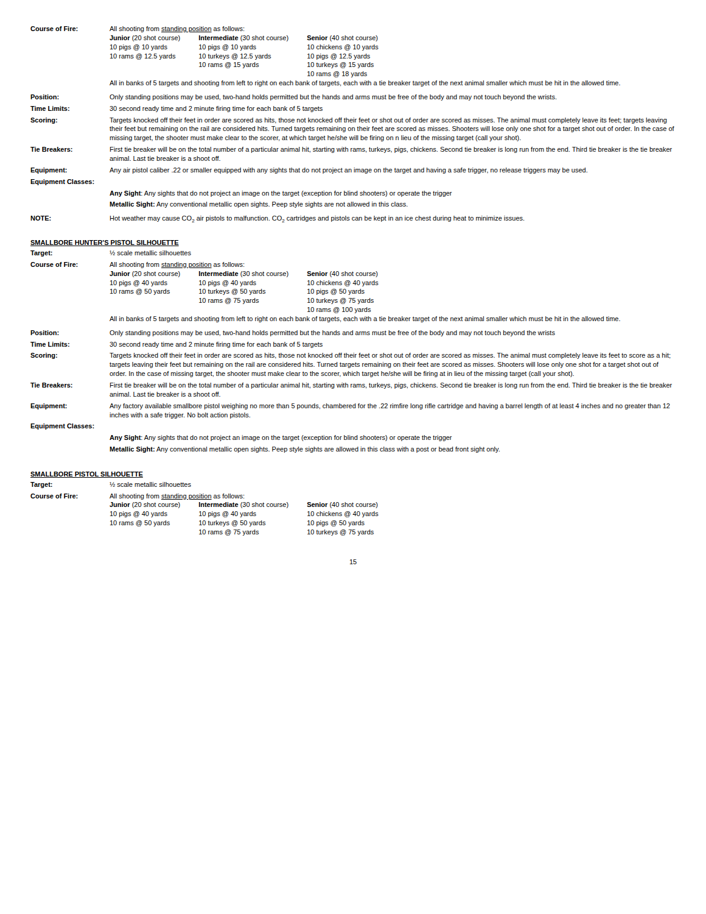| Course of Fire: | All shooting from standing position as follows: / Junior (20 shot course) / Intermediate (30 shot course) / Senior (40 shot course) / / 10 pigs @ 10 yards / 10 pigs @ 10 yards / 10 chickens @ 10 yards / / 10 rams @ 12.5 yards / 10 turkeys @ 12.5 yards / 10 pigs @ 12.5 yards / / / 10 rams @ 15 yards / 10 turkeys @ 15 yards / / / / 10 rams @ 18 yards / All in banks of 5 targets and shooting from left to right on each bank of targets, each with a tie breaker target of the next animal smaller which must be hit in the allowed time. |
| Position: | Only standing positions may be used, two-hand holds permitted but the hands and arms must be free of the body and may not touch beyond the wrists. |
| Time Limits: | 30 second ready time and 2 minute firing time for each bank of 5 targets |
| Scoring: | Targets knocked off their feet in order are scored as hits, those not knocked off their feet or shot out of order are scored as misses. The animal must completely leave its feet; targets leaving their feet but remaining on the rail are considered hits. Turned targets remaining on their feet are scored as misses. Shooters will lose only one shot for a target shot out of order. In the case of missing target, the shooter must make clear to the scorer, at which target he/she will be firing on n lieu of the missing target (call your shot). |
| Tie Breakers: | First tie breaker will be on the total number of a particular animal hit, starting with rams, turkeys, pigs, chickens. Second tie breaker is long run from the end. Third tie breaker is the tie breaker animal. Last tie breaker is a shoot off. |
| Equipment: | Any air pistol caliber .22 or smaller equipped with any sights that do not project an image on the target and having a safe trigger, no release triggers may be used. |
| Equipment Classes: | |
| | Any Sight : Any sights that do not project an image on the target (exception for blind shooters) or operate the trigger Metallic Sight: Any conventional metallic open sights. Peep style sights are not allowed in this class. |
| NOTE: | Hot weather may cause CO 2 air pistols to malfunction. CO 2 cartridges and pistols can be kept in an ice chest during heat to minimize issues. |
SMALLBORE HUNTER'S PISTOL SILHOUETTE
| Target: | ½ scale metallic silhouettes |
| Course of Fire: | All shooting from standing position as follows: / Junior (20 shot course) / Intermediate (30 shot course) / Senior (40 shot course) / / 10 pigs @ 40 yards / 10 pigs @ 40 yards / 10 chickens @ 40 yards / / 10 rams @ 50 yards / 10 turkeys @ 50 yards / 10 pigs @ 50 yards / / / 10 rams @ 75 yards / 10 turkeys @ 75 yards / / / / 10 rams @ 100 yards / All in banks of 5 targets and shooting from left to right on each bank of targets, each with a tie breaker target of the next animal smaller which must be hit in the allowed time. |
| Position: | Only standing positions may be used, two-hand holds permitted but the hands and arms must be free of the body and may not touch beyond the wrists |
| Time Limits: | 30 second ready time and 2 minute firing time for each bank of 5 targets |
| Scoring: | Targets knocked off their feet in order are scored as hits, those not knocked off their feet or shot out of order are scored as misses. The animal must completely leave its feet to score as a hit; targets leaving their feet but remaining on the rail are considered hits. Turned targets remaining on their feet are scored as misses. Shooters will lose only one shot for a target shot out of order. In the case of missing target, the shooter must make clear to the scorer, which target he/she will be firing at in lieu of the missing target (call your shot). |
| Tie Breakers: | First tie breaker will be on the total number of a particular animal hit, starting with rams, turkeys, pigs, chickens. Second tie breaker is long run from the end. Third tie breaker is the tie breaker animal. Last tie breaker is a shoot off. |
| Equipment: | Any factory available smallbore pistol weighing no more than 5 pounds, chambered for the .22 rimfire long rifle cartridge and having a barrel length of at least 4 inches and no greater than 12 inches with a safe trigger. No bolt action pistols. |
| Equipment Classes: | |
| | Any Sight : Any sights that do not project an image on the target (exception for blind shooters) or operate the trigger Metallic Sight: Any conventional metallic open sights. Peep style sights are allowed in this class with a post or bead front sight only. |
SMALLBORE PISTOL SILHOUETTE
| Target: | ½ scale metallic silhouettes |
| Course of Fire: | All shooting from standing position as follows: / Junior (20 shot course) / Intermediate (30 shot course) / Senior (40 shot course) / / 10 pigs @ 40 yards / 10 pigs @ 40 yards / 10 chickens @ 40 yards / / 10 rams @ 50 yards / 10 turkeys @ 50 yards / 10 pigs @ 50 yards / / / 10 rams @ 75 yards / 10 turkeys @ 75 yards / |
15